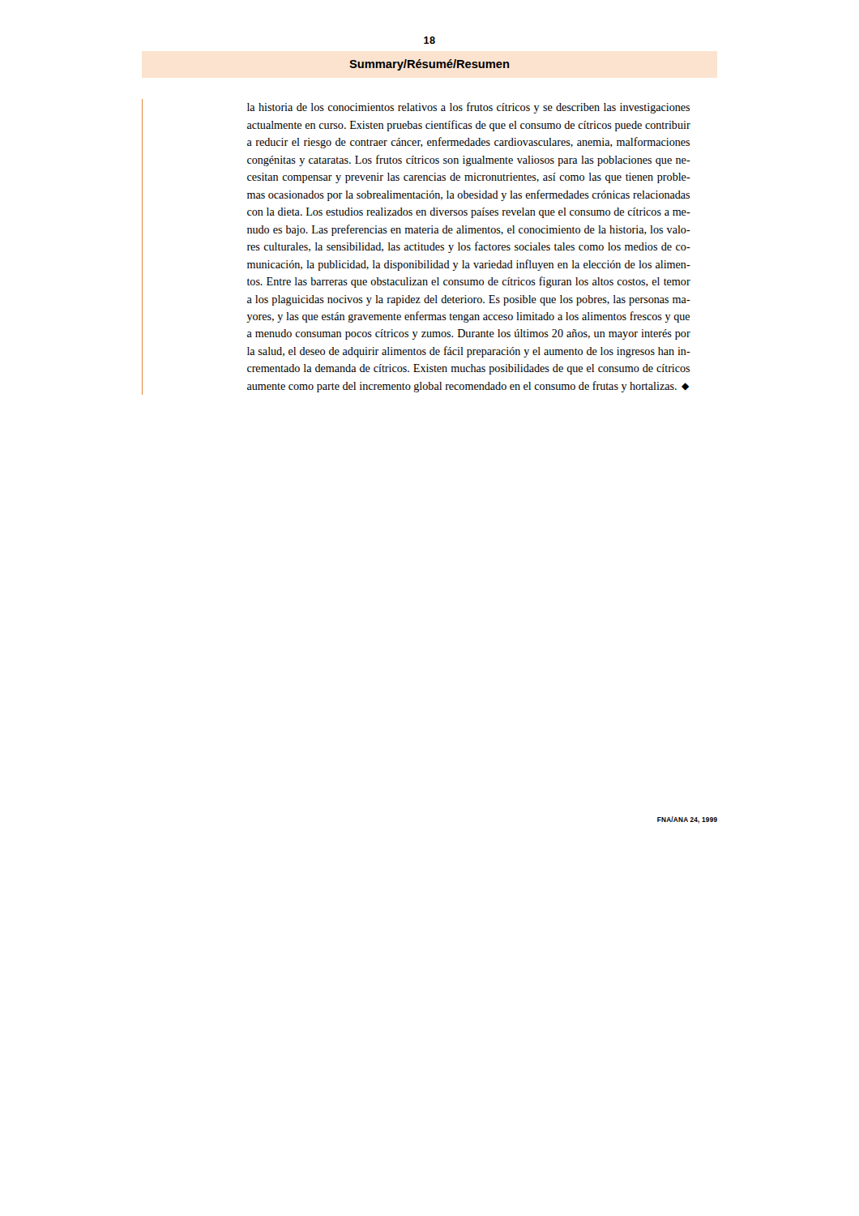18
Summary/Résumé/Resumen
la historia de los conocimientos relativos a los frutos cítricos y se describen las investigaciones actualmente en curso. Existen pruebas científicas de que el consumo de cítricos puede contribuir a reducir el riesgo de contraer cáncer, enfermedades cardiovasculares, anemia, malformaciones congénitas y cataratas. Los frutos cítricos son igualmente valiosos para las poblaciones que necesitan compensar y prevenir las carencias de micronutrientes, así como las que tienen problemas ocasionados por la sobrealimentación, la obesidad y las enfermedades crónicas relacionadas con la dieta. Los estudios realizados en diversos países revelan que el consumo de cítricos a menudo es bajo. Las preferencias en materia de alimentos, el conocimiento de la historia, los valores culturales, la sensibilidad, las actitudes y los factores sociales tales como los medios de comunicación, la publicidad, la disponibilidad y la variedad influyen en la elección de los alimentos. Entre las barreras que obstaculizan el consumo de cítricos figuran los altos costos, el temor a los plaguicidas nocivos y la rapidez del deterioro. Es posible que los pobres, las personas mayores, y las que están gravemente enfermas tengan acceso limitado a los alimentos frescos y que a menudo consuman pocos cítricos y zumos. Durante los últimos 20 años, un mayor interés por la salud, el deseo de adquirir alimentos de fácil preparación y el aumento de los ingresos han incrementado la demanda de cítricos. Existen muchas posibilidades de que el consumo de cítricos aumente como parte del incremento global recomendado en el consumo de frutas y hortalizas.◆
FNA/ANA 24, 1999